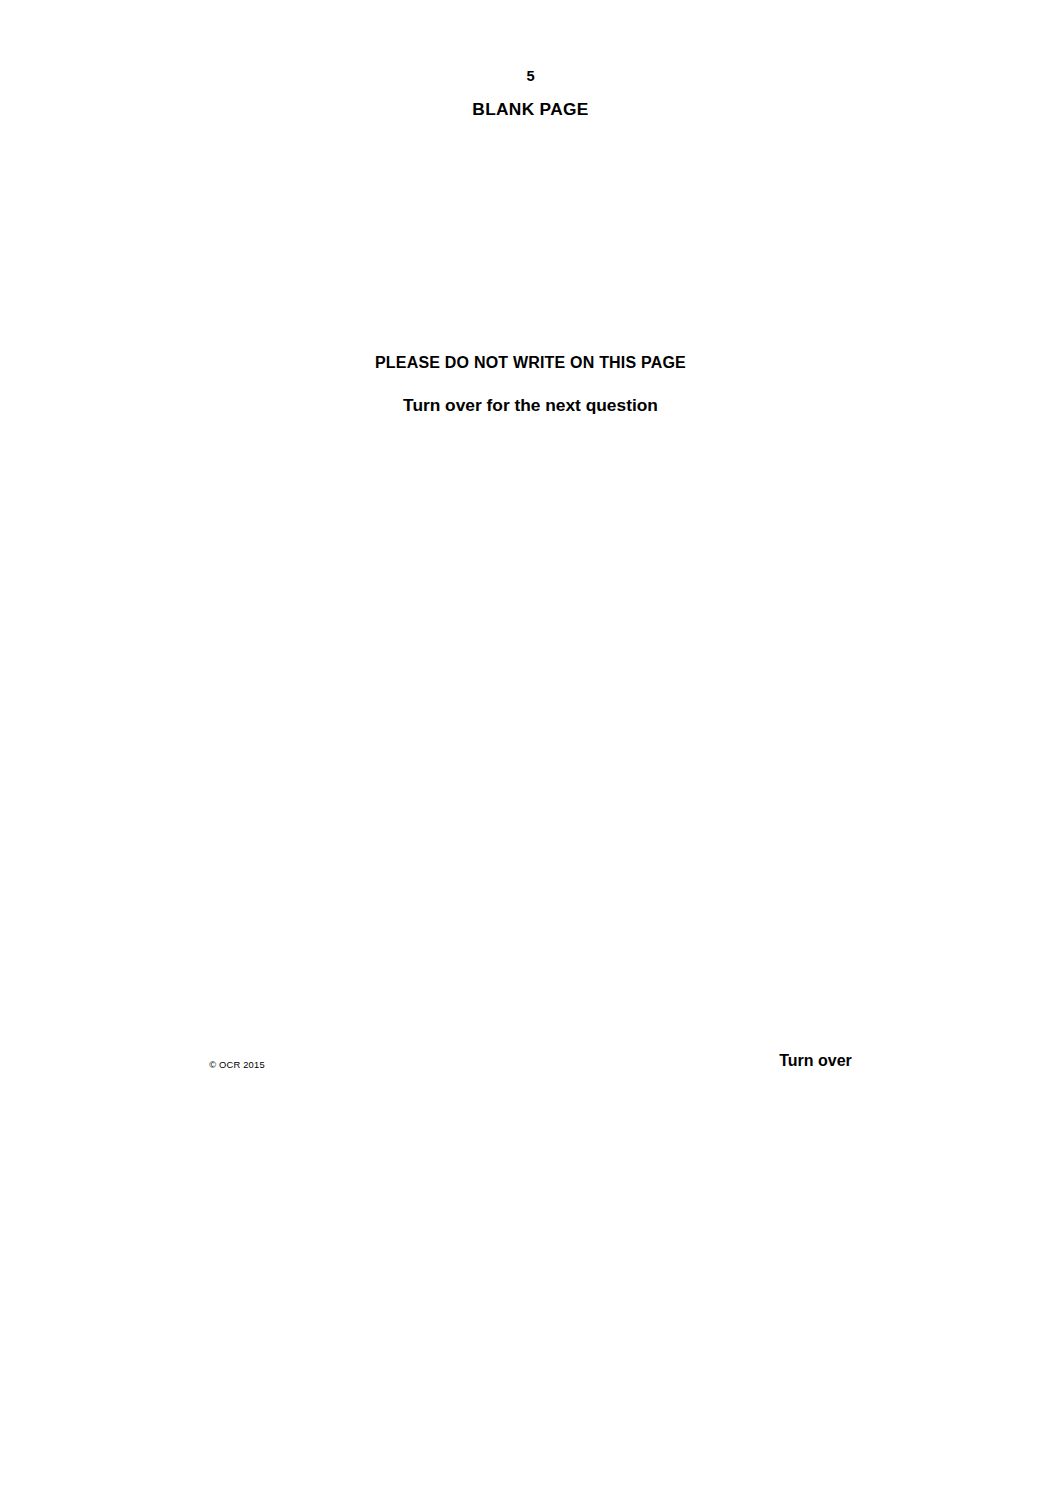5
BLANK PAGE
PLEASE DO NOT WRITE ON THIS PAGE
Turn over for the next question
© OCR 2015 Turn over